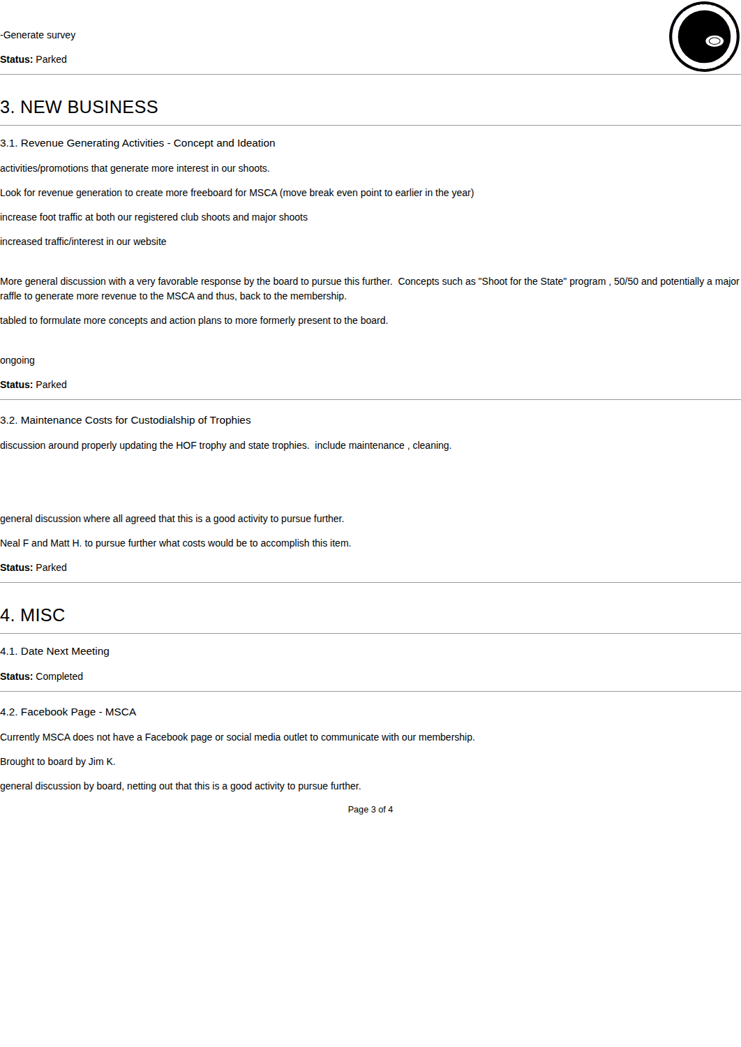-Generate survey
Status: Parked
3. NEW BUSINESS
3.1. Revenue Generating Activities - Concept and Ideation
activities/promotions that generate more interest in our shoots.
Look for revenue generation to create more freeboard for MSCA (move break even point to earlier in the year)
increase foot traffic at both our registered club shoots and major shoots
increased traffic/interest in our website
More general discussion with a very favorable response by the board to pursue this further. Concepts such as "Shoot for the State" program , 50/50 and potentially a major raffle to generate more revenue to the MSCA and thus, back to the membership.
tabled to formulate more concepts and action plans to more formerly present to the board.
ongoing
Status: Parked
3.2. Maintenance Costs for Custodialship of Trophies
discussion around properly updating the HOF trophy and state trophies. include maintenance , cleaning.
general discussion where all agreed that this is a good activity to pursue further.
Neal F and Matt H. to pursue further what costs would be to accomplish this item.
Status: Parked
4. MISC
4.1. Date Next Meeting
Status: Completed
4.2. Facebook Page - MSCA
Currently MSCA does not have a Facebook page or social media outlet to communicate with our membership.
Brought to board by Jim K.
general discussion by board, netting out that this is a good activity to pursue further.
Page 3 of 4